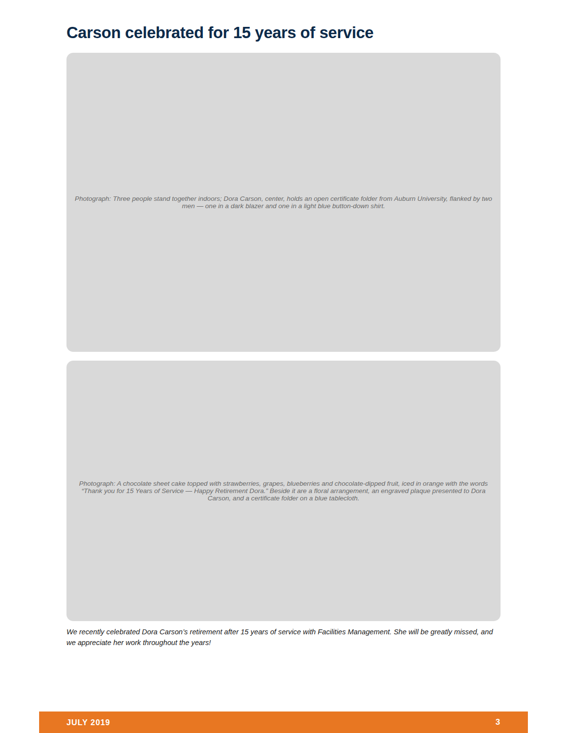Carson celebrated for 15 years of service
Photograph: Three people stand together indoors; Dora Carson, center, holds an open certificate folder from Auburn University, flanked by two men — one in a dark blazer and one in a light blue button-down shirt.
Photograph: A chocolate sheet cake topped with strawberries, grapes, blueberries and chocolate-dipped fruit, iced in orange with the words “Thank you for 15 Years of Service — Happy Retirement Dora.” Beside it are a floral arrangement, an engraved plaque presented to Dora Carson, and a certificate folder on a blue tablecloth.
We recently celebrated Dora Carson’s retirement after 15 years of service with Facilities Management. She will be greatly missed, and we appreciate her work throughout the years!
July 2019 3